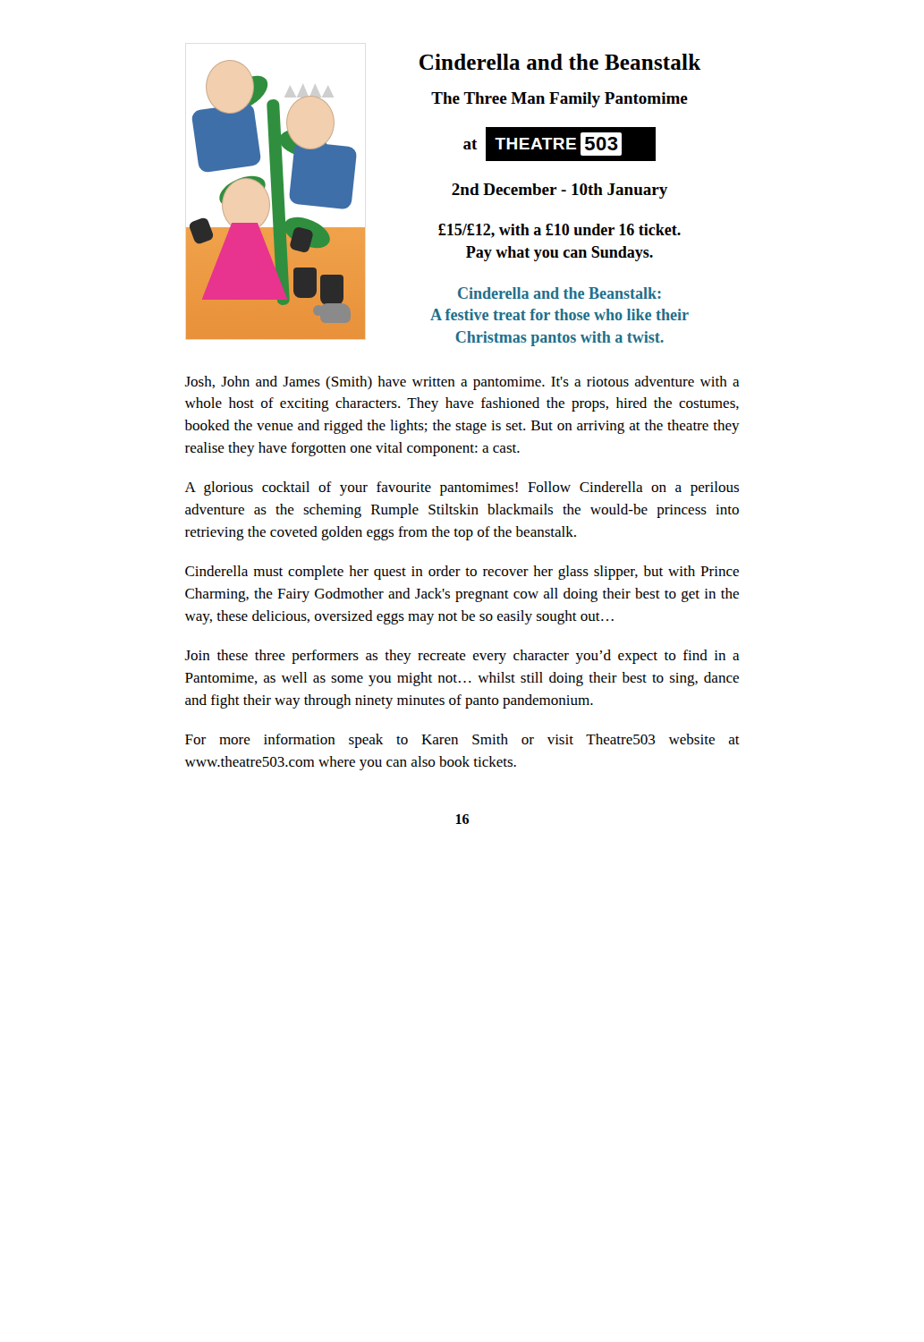Cinderella and the Beanstalk
The Three Man Family Pantomime
at THEATRE 503
2nd December - 10th January
£15/£12, with a £10 under 16 ticket.
Pay what you can Sundays.
Cinderella and the Beanstalk:
A festive treat for those who like their
Christmas pantos with a twist.
Josh, John and James (Smith) have written a pantomime. It's a riotous adventure with a whole host of exciting characters. They have fashioned the props, hired the costumes, booked the venue and rigged the lights; the stage is set. But on arriving at the theatre they realise they have forgotten one vital component: a cast.
A glorious cocktail of your favourite pantomimes! Follow Cinderella on a perilous adventure as the scheming Rumple Stiltskin blackmails the would-be princess into retrieving the coveted golden eggs from the top of the beanstalk.
Cinderella must complete her quest in order to recover her glass slipper, but with Prince Charming, the Fairy Godmother and Jack's pregnant cow all doing their best to get in the way, these delicious, oversized eggs may not be so easily sought out…
Join these three performers as they recreate every character you’d expect to find in a Pantomime, as well as some you might not… whilst still doing their best to sing, dance and fight their way through ninety minutes of panto pandemonium.
For more information speak to Karen Smith or visit Theatre503 website at www.theatre503.com where you can also book tickets.
16